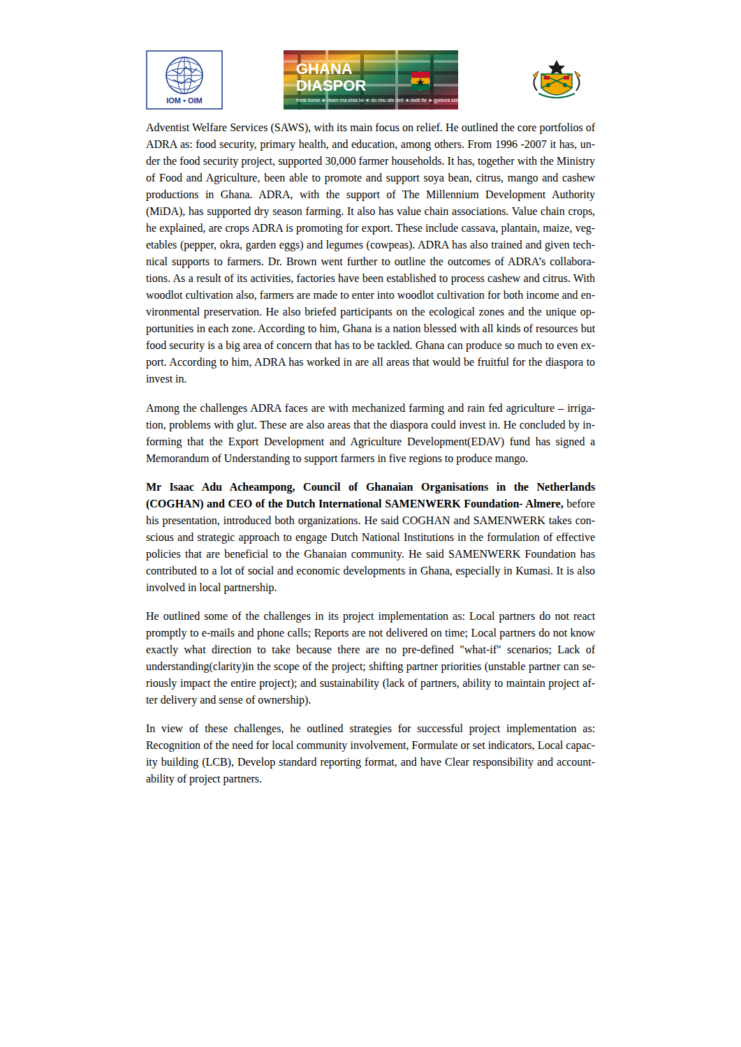IOM • OIM
GHANA DIASPOR think home ★ dwen ma ehia he ★ do nhu afe deti ★ dwiti fie ★ gyetura side
Adventist Welfare Services (SAWS), with its main focus on relief. He outlined the core portfolios of ADRA as: food security, primary health, and education, among others. From 1996 -2007 it has, under the food security project, supported 30,000 farmer households. It has, together with the Ministry of Food and Agriculture, been able to promote and support soya bean, citrus, mango and cashew productions in Ghana. ADRA, with the support of The Millennium Development Authority (MiDA), has supported dry season farming. It also has value chain associations. Value chain crops, he explained, are crops ADRA is promoting for export. These include cassava, plantain, maize, vegetables (pepper, okra, garden eggs) and legumes (cowpeas). ADRA has also trained and given technical supports to farmers. Dr. Brown went further to outline the outcomes of ADRA’s collaborations. As a result of its activities, factories have been established to process cashew and citrus. With woodlot cultivation also, farmers are made to enter into woodlot cultivation for both income and environmental preservation. He also briefed participants on the ecological zones and the unique opportunities in each zone. According to him, Ghana is a nation blessed with all kinds of resources but food security is a big area of concern that has to be tackled. Ghana can produce so much to even export. According to him, ADRA has worked in are all areas that would be fruitful for the diaspora to invest in.
Among the challenges ADRA faces are with mechanized farming and rain fed agriculture – irrigation, problems with glut. These are also areas that the diaspora could invest in. He concluded by informing that the Export Development and Agriculture Development(EDAV) fund has signed a Memorandum of Understanding to support farmers in five regions to produce mango.
Mr Isaac Adu Acheampong, Council of Ghanaian Organisations in the Netherlands (COGHAN) and CEO of the Dutch International SAMENWERK Foundation- Almere, before his presentation, introduced both organizations. He said COGHAN and SAMENWERK takes conscious and strategic approach to engage Dutch National Institutions in the formulation of effective policies that are beneficial to the Ghanaian community. He said SAMENWERK Foundation has contributed to a lot of social and economic developments in Ghana, especially in Kumasi. It is also involved in local partnership.
He outlined some of the challenges in its project implementation as: Local partners do not react promptly to e-mails and phone calls; Reports are not delivered on time; Local partners do not know exactly what direction to take because there are no pre-defined "what-if" scenarios; Lack of understanding(clarity)in the scope of the project; shifting partner priorities (unstable partner can seriously impact the entire project); and sustainability (lack of partners, ability to maintain project after delivery and sense of ownership).
In view of these challenges, he outlined strategies for successful project implementation as: Recognition of the need for local community involvement, Formulate or set indicators, Local capacity building (LCB), Develop standard reporting format, and have Clear responsibility and accountability of project partners.